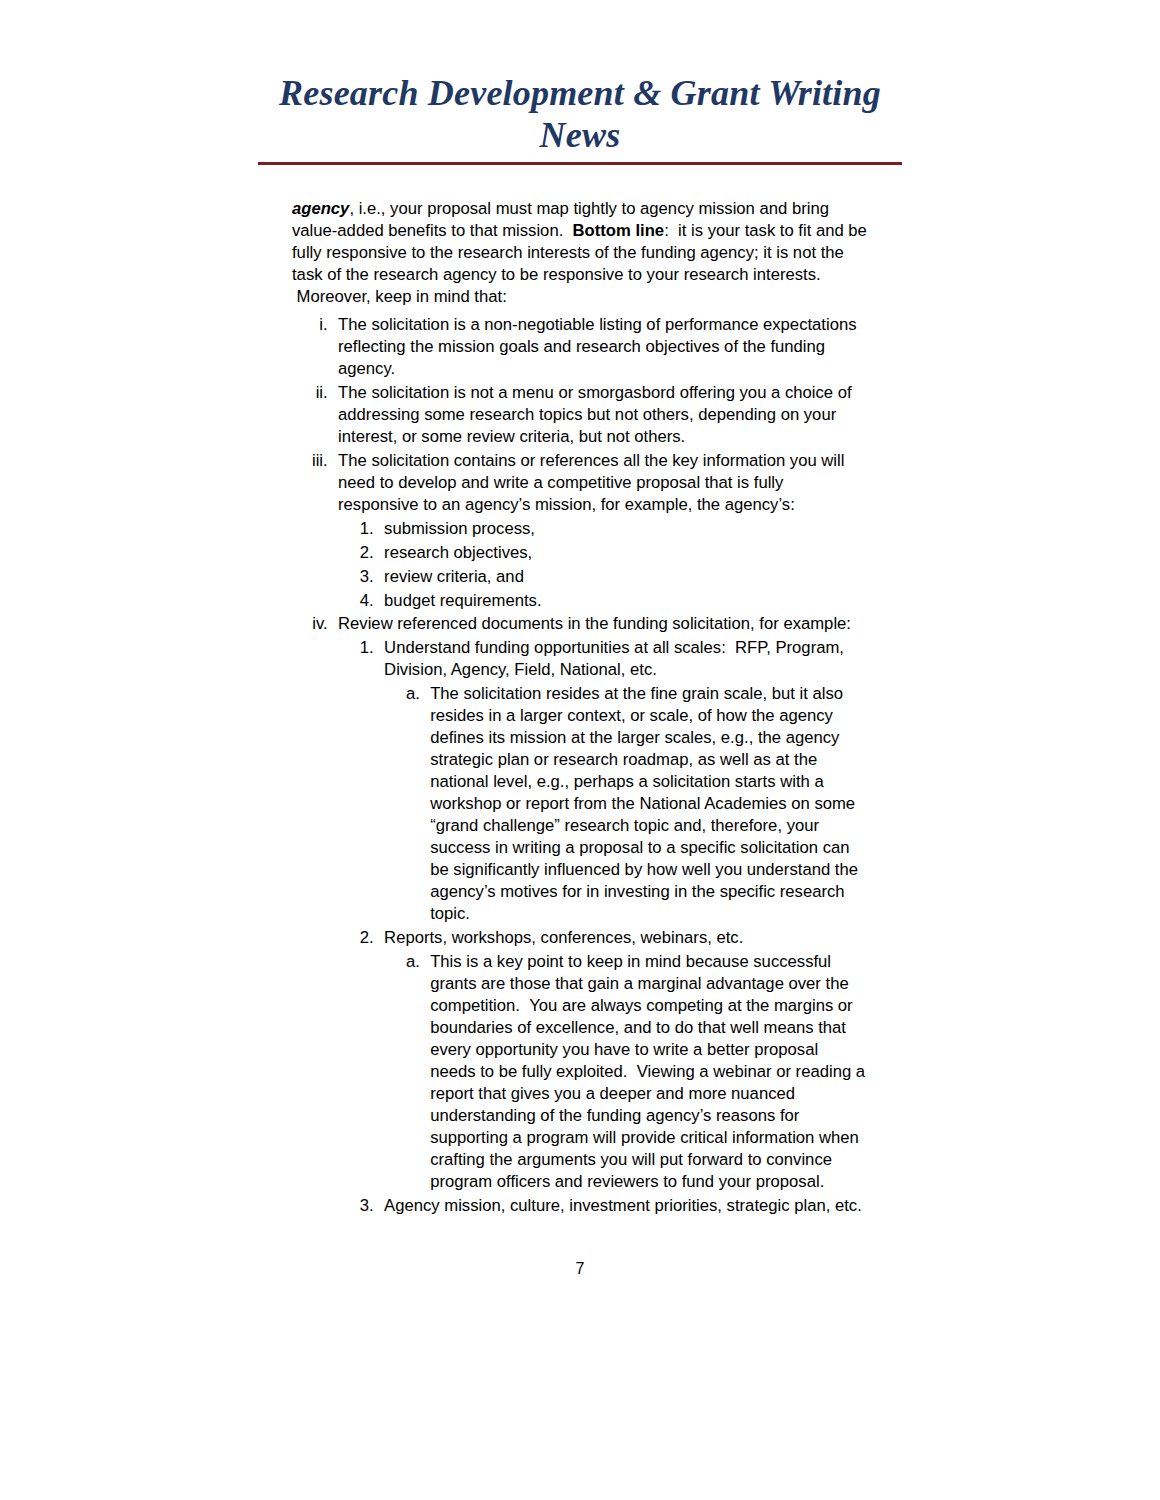Research Development & Grant Writing News
agency, i.e., your proposal must map tightly to agency mission and bring value-added benefits to that mission. Bottom line: it is your task to fit and be fully responsive to the research interests of the funding agency; it is not the task of the research agency to be responsive to your research interests. Moreover, keep in mind that:
The solicitation is a non-negotiable listing of performance expectations reflecting the mission goals and research objectives of the funding agency.
The solicitation is not a menu or smorgasbord offering you a choice of addressing some research topics but not others, depending on your interest, or some review criteria, but not others.
The solicitation contains or references all the key information you will need to develop and write a competitive proposal that is fully responsive to an agency’s mission, for example, the agency’s:
submission process,
research objectives,
review criteria, and
budget requirements.
Review referenced documents in the funding solicitation, for example:
Understand funding opportunities at all scales: RFP, Program, Division, Agency, Field, National, etc.
The solicitation resides at the fine grain scale, but it also resides in a larger context, or scale, of how the agency defines its mission at the larger scales, e.g., the agency strategic plan or research roadmap, as well as at the national level, e.g., perhaps a solicitation starts with a workshop or report from the National Academies on some “grand challenge” research topic and, therefore, your success in writing a proposal to a specific solicitation can be significantly influenced by how well you understand the agency’s motives for in investing in the specific research topic.
Reports, workshops, conferences, webinars, etc.
This is a key point to keep in mind because successful grants are those that gain a marginal advantage over the competition. You are always competing at the margins or boundaries of excellence, and to do that well means that every opportunity you have to write a better proposal needs to be fully exploited. Viewing a webinar or reading a report that gives you a deeper and more nuanced understanding of the funding agency’s reasons for supporting a program will provide critical information when crafting the arguments you will put forward to convince program officers and reviewers to fund your proposal.
Agency mission, culture, investment priorities, strategic plan, etc.
7